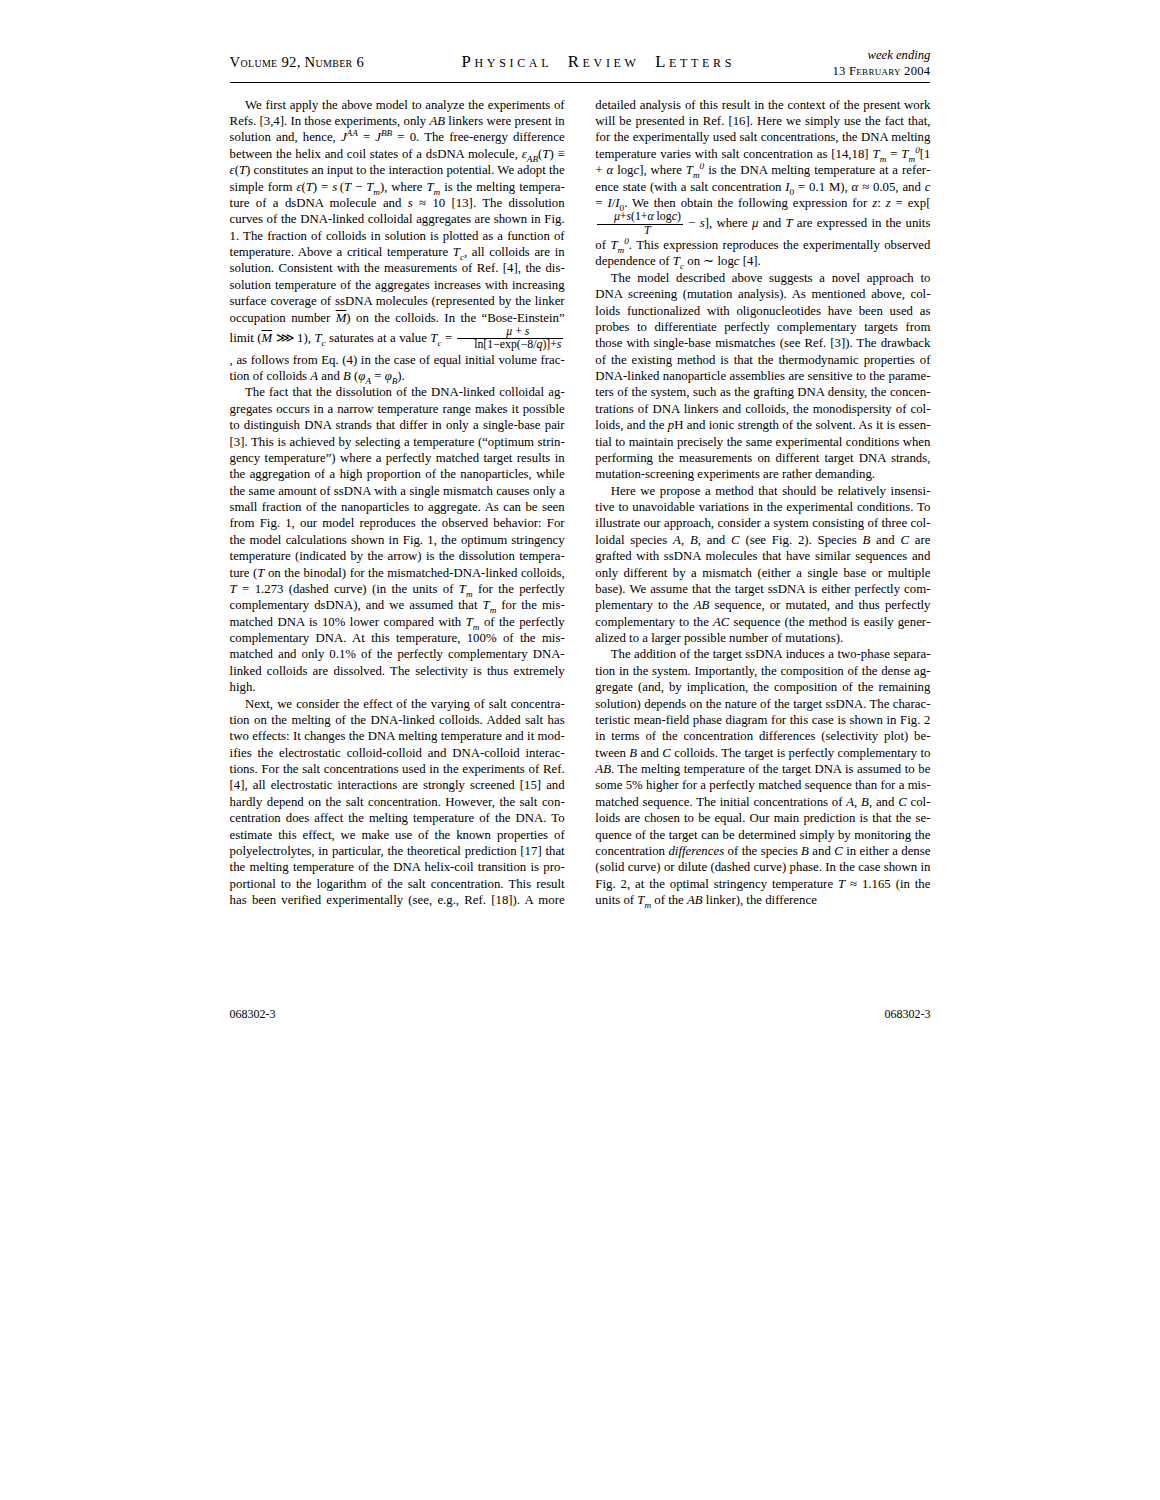Volume 92, Number 6
Physical Review Letters
week ending
13 February 2004
We first apply the above model to analyze the experiments of Refs. [3,4]. In those experiments, only AB linkers were present in solution and, hence, JAA = JBB = 0. The free-energy difference between the helix and coil states of a dsDNA molecule, εAB(T) ≡ ε(T) constitutes an input to the interaction potential. We adopt the simple form ε(T) = s (T − Tm), where Tm is the melting temperature of a dsDNA molecule and s ≈ 10 [13]. The dissolution curves of the DNA-linked colloidal aggregates are shown in Fig. 1. The fraction of colloids in solution is plotted as a function of temperature. Above a critical temperature Tc, all colloids are in solution. Consistent with the measurements of Ref. [4], the dissolution temperature of the aggregates increases with increasing surface coverage of ssDNA molecules (represented by the linker occupation number M) on the colloids. In the “Bose-Einstein” limit (M ⋙ 1), Tc saturates at a value Tc = μ + s ln[1−exp(−8/q)]+s, as follows from Eq. (4) in the case of equal initial volume fraction of colloids A and B (φA = φB).
The fact that the dissolution of the DNA-linked colloidal aggregates occurs in a narrow temperature range makes it possible to distinguish DNA strands that differ in only a single-base pair [3]. This is achieved by selecting a temperature (“optimum stringency temperature”) where a perfectly matched target results in the aggregation of a high proportion of the nanoparticles, while the same amount of ssDNA with a single mismatch causes only a small fraction of the nanoparticles to aggregate. As can be seen from Fig. 1, our model reproduces the observed behavior: For the model calculations shown in Fig. 1, the optimum stringency temperature (indicated by the arrow) is the dissolution temperature (T on the binodal) for the mismatched-DNA-linked colloids, T = 1.273 (dashed curve) (in the units of Tm for the perfectly complementary dsDNA), and we assumed that Tm for the mismatched DNA is 10% lower compared with Tm of the perfectly complementary DNA. At this temperature, 100% of the mismatched and only 0.1% of the perfectly complementary DNA-linked colloids are dissolved. The selectivity is thus extremely high.
Next, we consider the effect of the varying of salt concentration on the melting of the DNA-linked colloids. Added salt has two effects: It changes the DNA melting temperature and it modifies the electrostatic colloid-colloid and DNA-colloid interactions. For the salt concentrations used in the experiments of Ref. [4], all electrostatic interactions are strongly screened [15] and hardly depend on the salt concentration. However, the salt concentration does affect the melting temperature of the DNA. To estimate this effect, we make use of the known properties of polyelectrolytes, in particular, the theoretical prediction [17] that the melting temperature of the DNA helix-coil transition is proportional to the logarithm of the salt concentration. This result has been verified experimentally (see, e.g., Ref. [18]). A more detailed analysis of this result in the context of the present work will be presented in Ref. [16]. Here we simply use the fact that, for the experimentally used salt concentrations, the DNA melting temperature varies with salt concentration as [14,18] Tm = Tm0[1 + α logc], where Tm0 is the DNA melting temperature at a reference state (with a salt concentration I0 = 0.1 M), α ≈ 0.05, and c = I/I0. We then obtain the following expression for z: z = exp[μ+s(1+α logc) T − s], where μ and T are expressed in the units of Tm0. This expression reproduces the experimentally observed dependence of Tc on ∼ logc [4].
The model described above suggests a novel approach to DNA screening (mutation analysis). As mentioned above, colloids functionalized with oligonucleotides have been used as probes to differentiate perfectly complementary targets from those with single-base mismatches (see Ref. [3]). The drawback of the existing method is that the thermodynamic properties of DNA-linked nanoparticle assemblies are sensitive to the parameters of the system, such as the grafting DNA density, the concentrations of DNA linkers and colloids, the monodispersity of colloids, and the pH and ionic strength of the solvent. As it is essential to maintain precisely the same experimental conditions when performing the measurements on different target DNA strands, mutation-screening experiments are rather demanding.
Here we propose a method that should be relatively insensitive to unavoidable variations in the experimental conditions. To illustrate our approach, consider a system consisting of three colloidal species A, B, and C (see Fig. 2). Species B and C are grafted with ssDNA molecules that have similar sequences and only different by a mismatch (either a single base or multiple base). We assume that the target ssDNA is either perfectly complementary to the AB sequence, or mutated, and thus perfectly complementary to the AC sequence (the method is easily generalized to a larger possible number of mutations).
The addition of the target ssDNA induces a two-phase separation in the system. Importantly, the composition of the dense aggregate (and, by implication, the composition of the remaining solution) depends on the nature of the target ssDNA. The characteristic mean-field phase diagram for this case is shown in Fig. 2 in terms of the concentration differences (selectivity plot) between B and C colloids. The target is perfectly complementary to AB. The melting temperature of the target DNA is assumed to be some 5% higher for a perfectly matched sequence than for a mismatched sequence. The initial concentrations of A, B, and C colloids are chosen to be equal. Our main prediction is that the sequence of the target can be determined simply by monitoring the concentration differences of the species B and C in either a dense (solid curve) or dilute (dashed curve) phase. In the case shown in Fig. 2, at the optimal stringency temperature T ≈ 1.165 (in the units of Tm of the AB linker), the difference
068302-3
068302-3